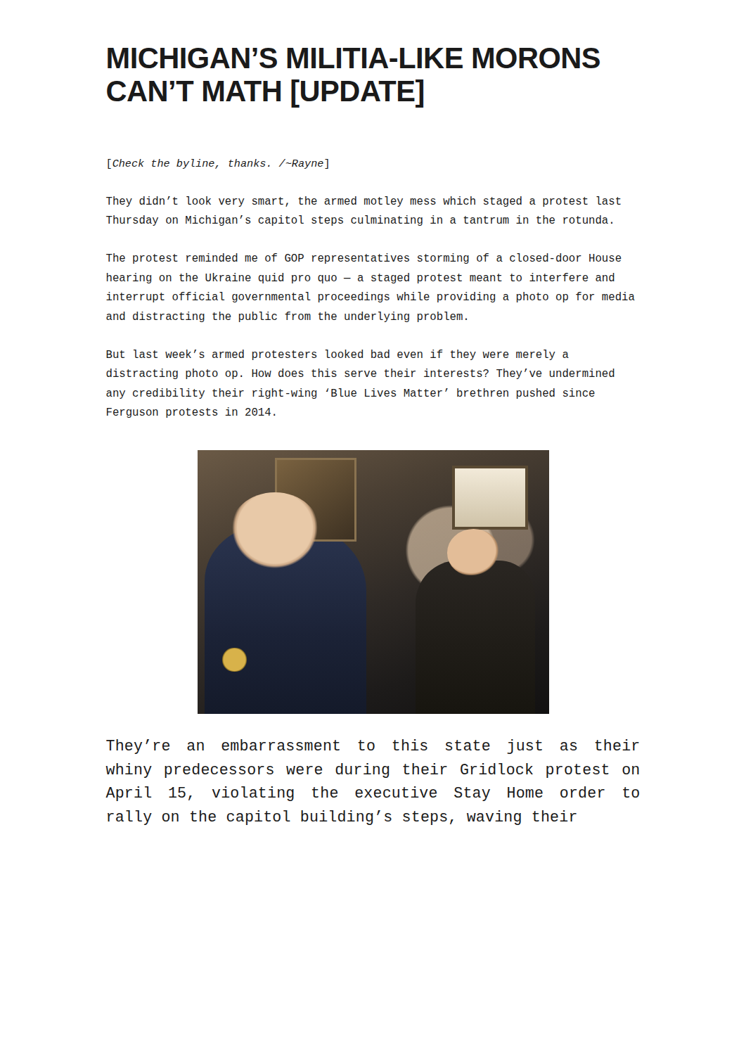Michigan’s Militia-Like Morons Can’t Math [Update]
[Check the byline, thanks. /~Rayne]
They didn’t look very smart, the armed motley mess which staged a protest last Thursday on Michigan’s capitol steps culminating in a tantrum in the rotunda.
The protest reminded me of GOP representatives storming of a closed-door House hearing on the Ukraine quid pro quo — a staged protest meant to interfere and interrupt official governmental proceedings while providing a photo op for media and distracting the public from the underlying problem.
But last week’s armed protesters looked bad even if they were merely a distracting photo op. How does this serve their interests? They’ve undermined any credibility their right-wing ‘Blue Lives Matter’ brethren pushed since Ferguson protests in 2014.
They’re an embarrassment to this state just as their whiny predecessors were during their Gridlock protest on April 15, violating the executive Stay Home order to rally on the capitol building’s steps, waving their